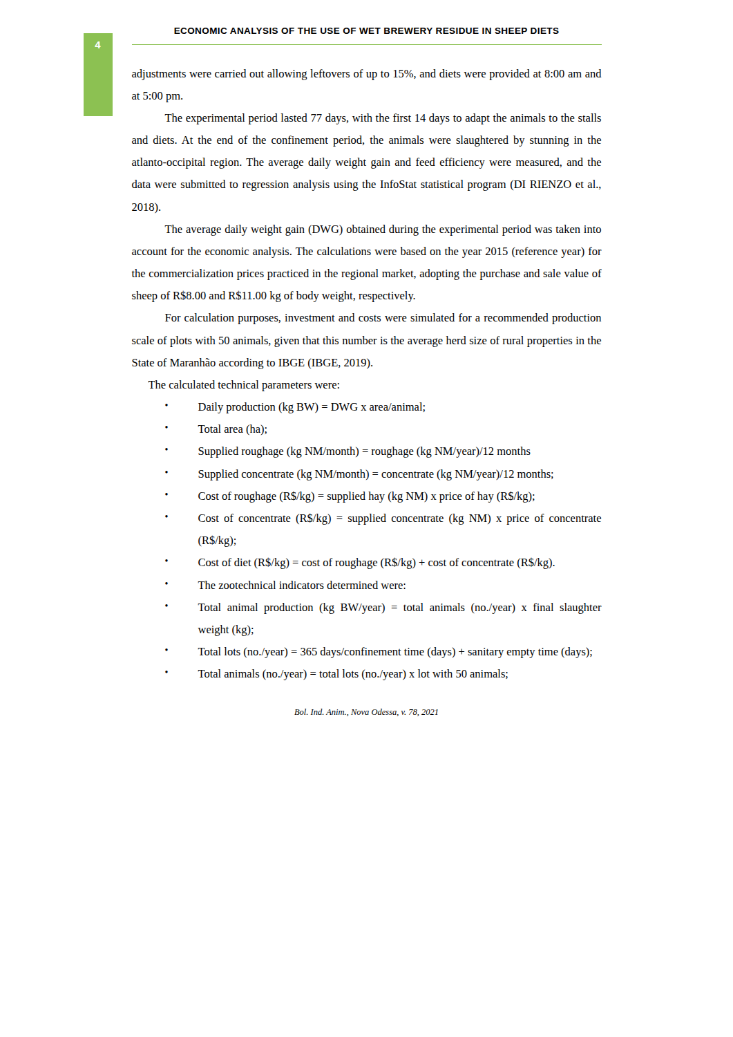4
Economic analysis of the use of wet brewery residue in sheep diets
adjustments were carried out allowing leftovers of up to 15%, and diets were provided at 8:00 am and at 5:00 pm.
The experimental period lasted 77 days, with the first 14 days to adapt the animals to the stalls and diets. At the end of the confinement period, the animals were slaughtered by stunning in the atlanto-occipital region. The average daily weight gain and feed efficiency were measured, and the data were submitted to regression analysis using the InfoStat statistical program (DI RIENZO et al., 2018).
The average daily weight gain (DWG) obtained during the experimental period was taken into account for the economic analysis. The calculations were based on the year 2015 (reference year) for the commercialization prices practiced in the regional market, adopting the purchase and sale value of sheep of R$8.00 and R$11.00 kg of body weight, respectively.
For calculation purposes, investment and costs were simulated for a recommended production scale of plots with 50 animals, given that this number is the average herd size of rural properties in the State of Maranhão according to IBGE (IBGE, 2019).
The calculated technical parameters were:
Daily production (kg BW) = DWG x area/animal;
Total area (ha);
Supplied roughage (kg NM/month) = roughage (kg NM/year)/12 months
Supplied concentrate (kg NM/month) = concentrate (kg NM/year)/12 months;
Cost of roughage (R$/kg) = supplied hay (kg NM) x price of hay (R$/kg);
Cost of concentrate (R$/kg) = supplied concentrate (kg NM) x price of concentrate (R$/kg);
Cost of diet (R$/kg) = cost of roughage (R$/kg) + cost of concentrate (R$/kg).
The zootechnical indicators determined were:
Total animal production (kg BW/year) = total animals (no./year) x final slaughter weight (kg);
Total lots (no./year) = 365 days/confinement time (days) + sanitary empty time (days);
Total animals (no./year) = total lots (no./year) x lot with 50 animals;
Bol. Ind. Anim., Nova Odessa, v. 78, 2021